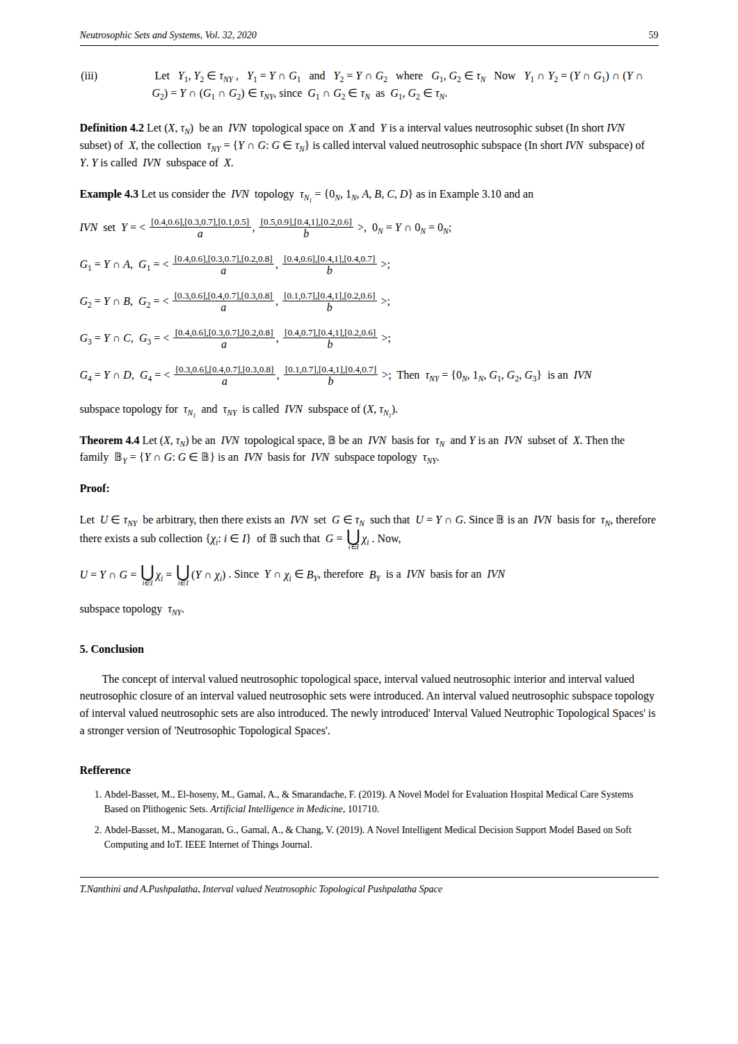Neutrosophic Sets and Systems, Vol. 32, 2020 59
(iii) Let Y1, Y2 ∈ τNY , Y1 = Y ∩ G1 and Y2 = Y ∩ G2 where G1, G2 ∈ τN Now Y1 ∩ Y2 = (Y ∩ G1) ∩ (Y ∩ G2) = Y ∩ (G1 ∩ G2) ∈ τNY, since G1 ∩ G2 ∈ τN as G1, G2 ∈ τN.
Definition 4.2 Let (X, τN) be an IVN topological space on X and Y is a interval values neutrosophic subset (In short IVN subset) of X, the collection τNY = {Y ∩ G: G ∈ τN} is called interval valued neutrosophic subspace (In short IVN subspace) of Y. Y is called IVN subspace of X.
Example 4.3 Let us consider the IVN topology τN1 = {0N, 1N, A, B, C, D} as in Example 3.10 and an
IVN set Y = < [0.4,0.6],[0.3,0.7],[0.1,0.5] a, [0.5,0.9],[0.4,1],[0.2,0.6] b >, 0N = Y ∩ 0N = 0N;
G1 = Y ∩ A, G1 = < [0.4,0.6],[0.3,0.7],[0.2,0.8] a, [0.4,0.6],[0.4,1],[0.4,0.7] b >;
G2 = Y ∩ B, G2 = < [0.3,0.6],[0.4,0.7],[0.3,0.8] a, [0.1,0.7],[0.4,1],[0.2,0.6] b >;
G3 = Y ∩ C, G3 = < [0.4,0.6],[0.3,0.7],[0.2,0.8] a, [0.4,0.7],[0.4,1],[0.2,0.6] b >;
G4 = Y ∩ D, G4 = < [0.3,0.6],[0.4,0.7],[0.3,0.8] a, [0.1,0.7],[0.4,1],[0.4,0.7] b >; Then τNY = {0N, 1N, G1, G2, G3} is an IVN
subspace topology for τN1 and τNY is called IVN subspace of (X, τN1).
Theorem 4.4 Let (X, τN) be an IVN topological space, 𝔹 be an IVN basis for τN and Y is an IVN subset of X. Then the family 𝔹Y = {Y ∩ G: G ∈ 𝔹} is an IVN basis for IVN subspace topology τNY.
Proof:
Let U ∈ τNY be arbitrary, then there exists an IVN set G ∈ τN such that U = Y ∩ G. Since 𝔹 is an IVN basis for τN, therefore there exists a sub collection {χi: i ∈ I} of 𝔹 such that G = ⋃i∈I χi . Now,
U = Y ∩ G = ⋃i∈I χi = ⋃i∈I(Y ∩ χi) . Since Y ∩ χi ∈ BY, therefore BY is a IVN basis for an IVN
subspace topology τNY.
5. Conclusion
The concept of interval valued neutrosophic topological space, interval valued neutrosophic interior and interval valued neutrosophic closure of an interval valued neutrosophic sets were introduced. An interval valued neutrosophic subspace topology of interval valued neutrosophic sets are also introduced. The newly introduced' Interval Valued Neutrophic Topological Spaces' is a stronger version of 'Neutrosophic Topological Spaces'.
Refference
Abdel-Basset, M., El-hoseny, M., Gamal, A., & Smarandache, F. (2019). A Novel Model for Evaluation Hospital Medical Care Systems Based on Plithogenic Sets. Artificial Intelligence in Medicine, 101710.
Abdel-Basset, M., Manogaran, G., Gamal, A., & Chang, V. (2019). A Novel Intelligent Medical Decision Support Model Based on Soft Computing and IoT. IEEE Internet of Things Journal.
T.Nanthini and A.Pushpalatha, Interval valued Neutrosophic Topological Pushpalatha Space